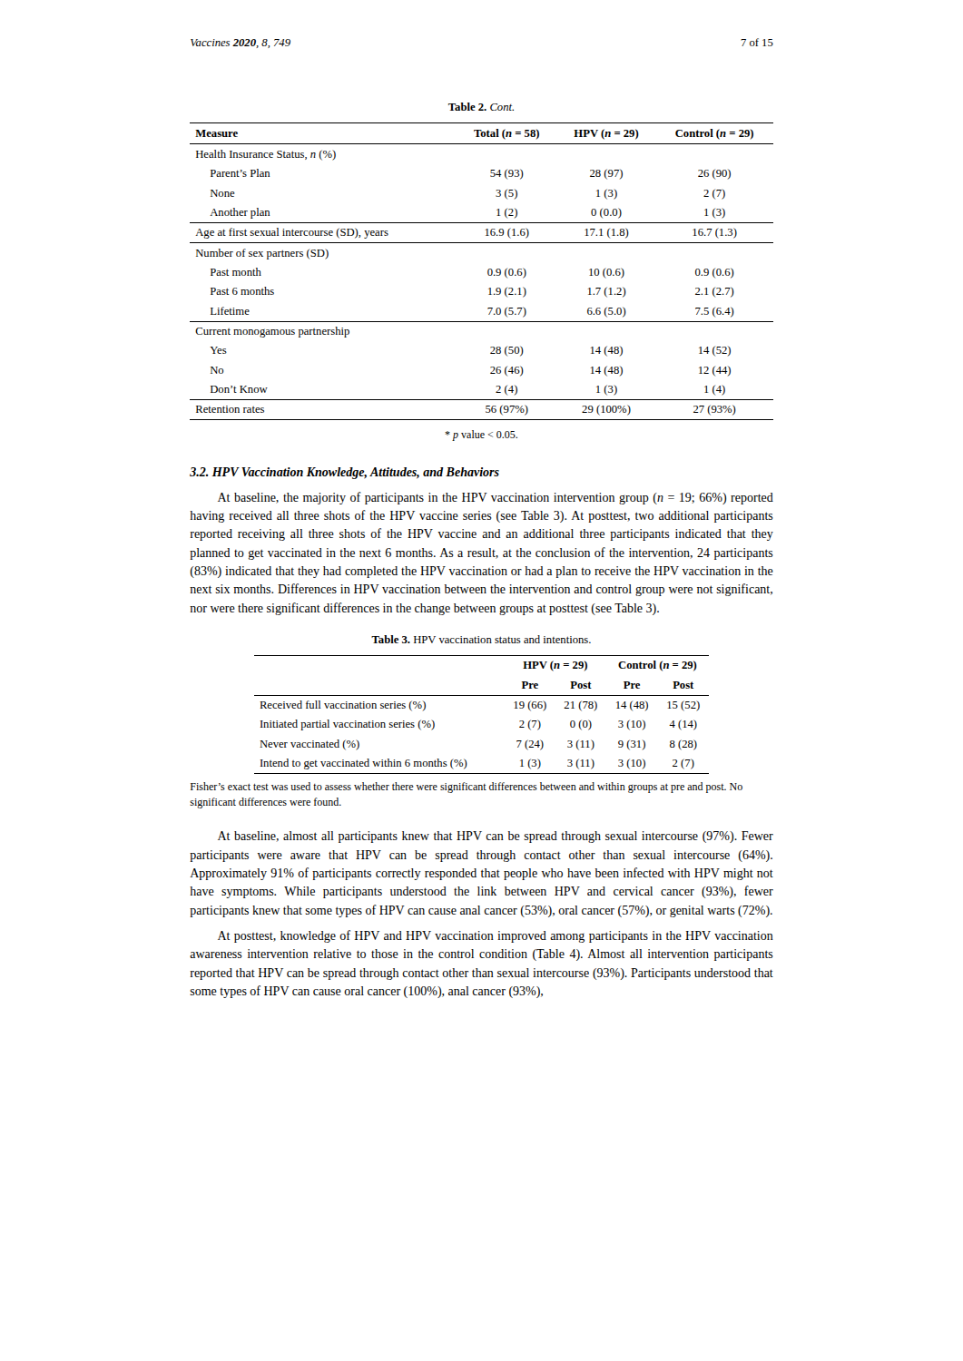Vaccines 2020, 8, 749
7 of 15
Table 2. Cont.
| Measure | Total ( n = 58) | HPV ( n = 29) | Control ( n = 29) |
| --- | --- | --- | --- |
| Health Insurance Status, n (%) | | | |
| Parent’s Plan | 54 (93) | 28 (97) | 26 (90) |
| None | 3 (5) | 1 (3) | 2 (7) |
| Another plan | 1 (2) | 0 (0.0) | 1 (3) |
| Age at first sexual intercourse (SD), years | 16.9 (1.6) | 17.1 (1.8) | 16.7 (1.3) |
| Number of sex partners (SD) | | | |
| Past month | 0.9 (0.6) | 10 (0.6) | 0.9 (0.6) |
| Past 6 months | 1.9 (2.1) | 1.7 (1.2) | 2.1 (2.7) |
| Lifetime | 7.0 (5.7) | 6.6 (5.0) | 7.5 (6.4) |
| Current monogamous partnership | | | |
| Yes | 28 (50) | 14 (48) | 14 (52) |
| No | 26 (46) | 14 (48) | 12 (44) |
| Don’t Know | 2 (4) | 1 (3) | 1 (4) |
| Retention rates | 56 (97%) | 29 (100%) | 27 (93%) |
* p value < 0.05.
3.2. HPV Vaccination Knowledge, Attitudes, and Behaviors
At baseline, the majority of participants in the HPV vaccination intervention group (n = 19; 66%) reported having received all three shots of the HPV vaccine series (see Table 3). At posttest, two additional participants reported receiving all three shots of the HPV vaccine and an additional three participants indicated that they planned to get vaccinated in the next 6 months. As a result, at the conclusion of the intervention, 24 participants (83%) indicated that they had completed the HPV vaccination or had a plan to receive the HPV vaccination in the next six months. Differences in HPV vaccination between the intervention and control group were not significant, nor were there significant differences in the change between groups at posttest (see Table 3).
Table 3. HPV vaccination status and intentions.
| | HPV ( n = 29) | Control ( n = 29) |
| --- | --- | --- |
| | Pre | Post | Pre | Post |
| Received full vaccination series (%) | 19 (66) | 21 (78) | 14 (48) | 15 (52) |
| Initiated partial vaccination series (%) | 2 (7) | 0 (0) | 3 (10) | 4 (14) |
| Never vaccinated (%) | 7 (24) | 3 (11) | 9 (31) | 8 (28) |
| Intend to get vaccinated within 6 months (%) | 1 (3) | 3 (11) | 3 (10) | 2 (7) |
Fisher’s exact test was used to assess whether there were significant differences between and within groups at pre and post. No significant differences were found.
At baseline, almost all participants knew that HPV can be spread through sexual intercourse (97%). Fewer participants were aware that HPV can be spread through contact other than sexual intercourse (64%). Approximately 91% of participants correctly responded that people who have been infected with HPV might not have symptoms. While participants understood the link between HPV and cervical cancer (93%), fewer participants knew that some types of HPV can cause anal cancer (53%), oral cancer (57%), or genital warts (72%).
At posttest, knowledge of HPV and HPV vaccination improved among participants in the HPV vaccination awareness intervention relative to those in the control condition (Table 4). Almost all intervention participants reported that HPV can be spread through contact other than sexual intercourse (93%). Participants understood that some types of HPV can cause oral cancer (100%), anal cancer (93%),